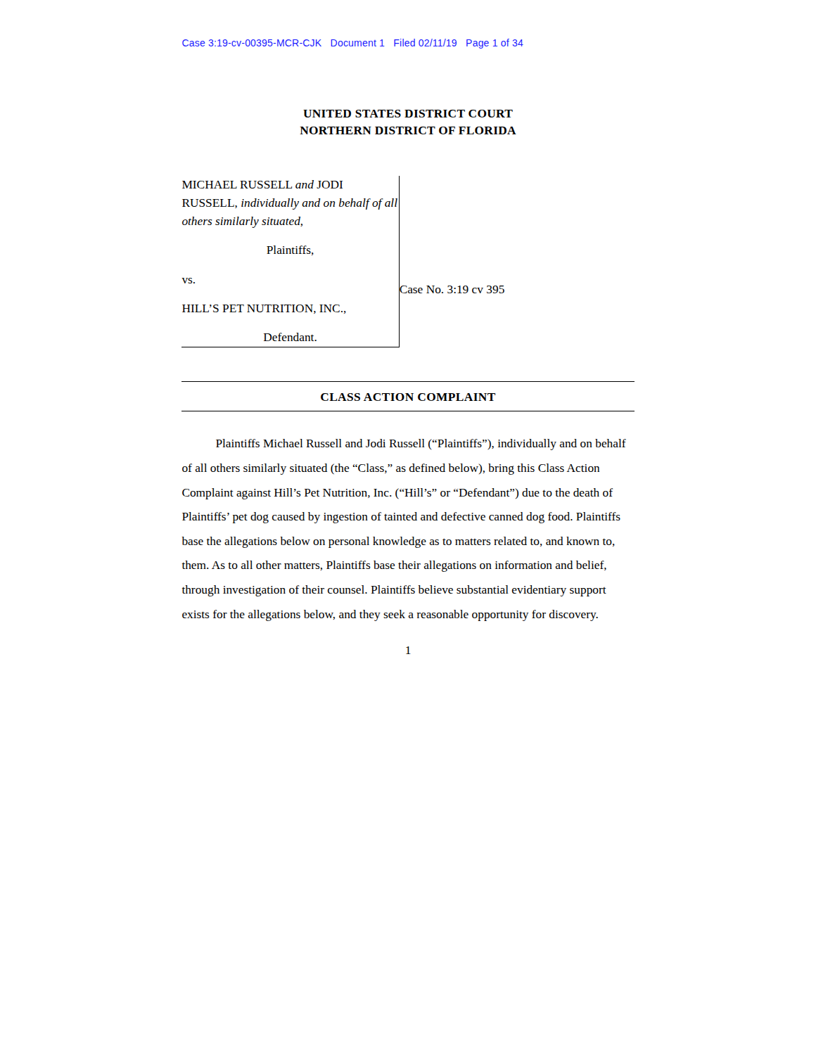Case 3:19-cv-00395-MCR-CJK Document 1 Filed 02/11/19 Page 1 of 34
UNITED STATES DISTRICT COURT
NORTHERN DISTRICT OF FLORIDA
| MICHAEL RUSSELL and JODI RUSSELL, individually and on behalf of all others similarly situated , Plaintiffs, vs. HILL’S PET NUTRITION, INC., Defendant. | Case No. 3:19 cv 395 |
CLASS ACTION COMPLAINT
Plaintiffs Michael Russell and Jodi Russell (“Plaintiffs”), individually and on behalf of all others similarly situated (the “Class,” as defined below), bring this Class Action Complaint against Hill’s Pet Nutrition, Inc. (“Hill’s” or “Defendant”) due to the death of Plaintiffs’ pet dog caused by ingestion of tainted and defective canned dog food. Plaintiffs base the allegations below on personal knowledge as to matters related to, and known to, them. As to all other matters, Plaintiffs base their allegations on information and belief, through investigation of their counsel. Plaintiffs believe substantial evidentiary support exists for the allegations below, and they seek a reasonable opportunity for discovery.
1